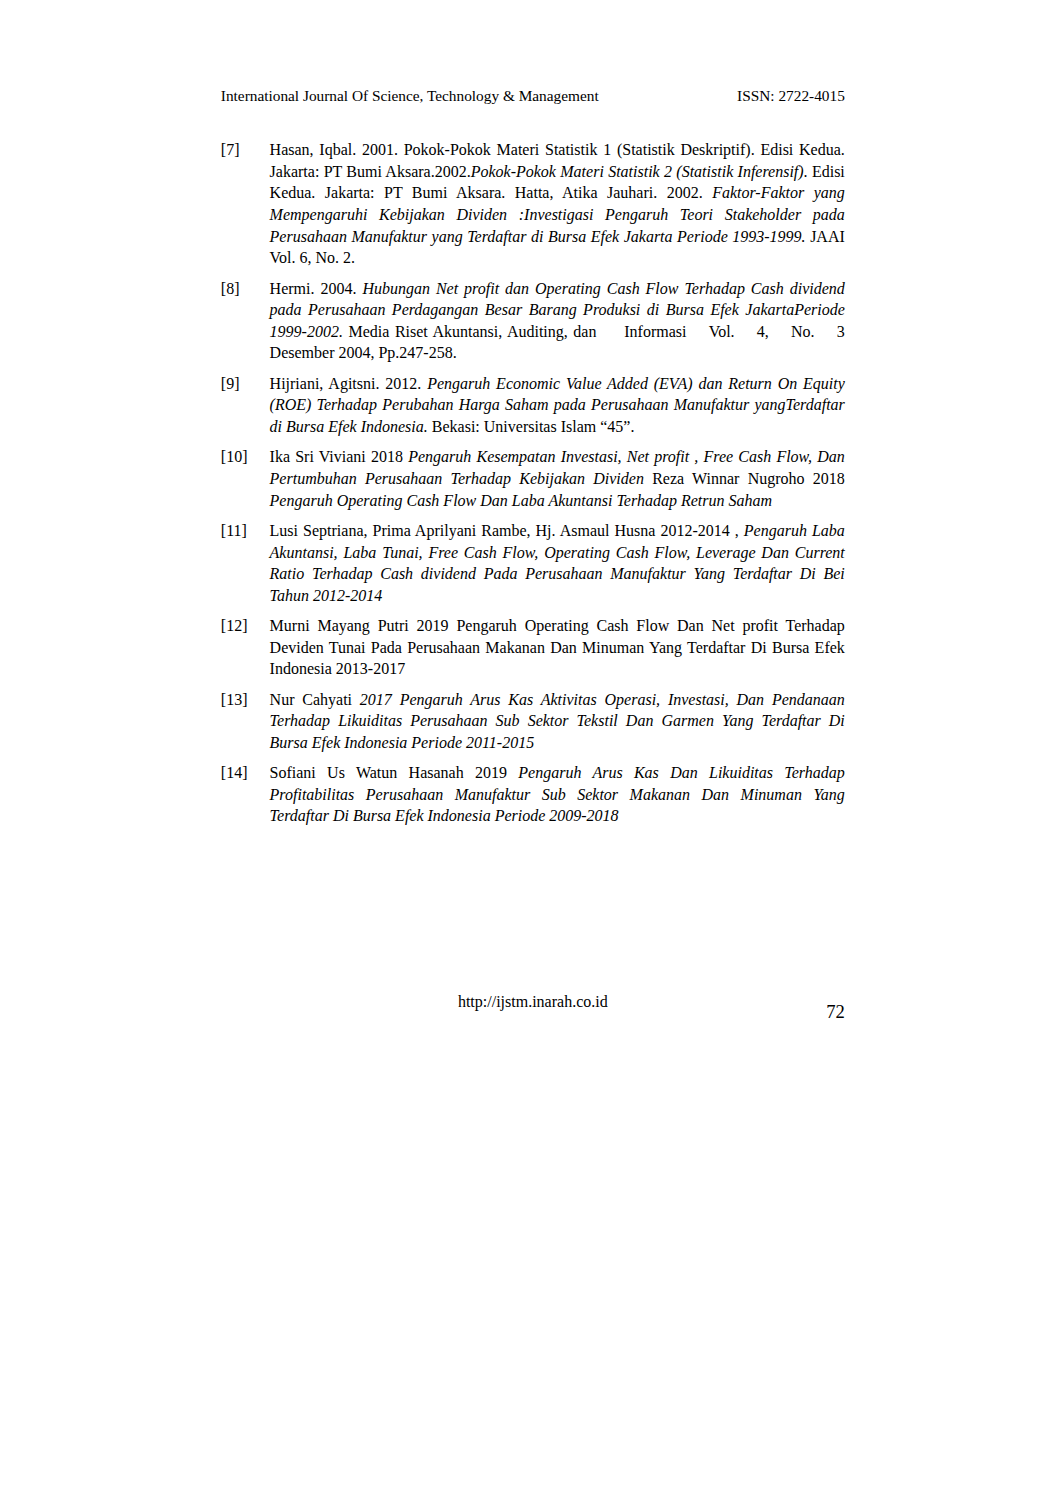International Journal Of Science, Technology & Management ISSN: 2722-4015
[7] Hasan, Iqbal. 2001. Pokok-Pokok Materi Statistik 1 (Statistik Deskriptif). Edisi Kedua. Jakarta: PT Bumi Aksara.2002.Pokok-Pokok Materi Statistik 2 (Statistik Inferensif). Edisi Kedua. Jakarta: PT Bumi Aksara. Hatta, Atika Jauhari. 2002. Faktor-Faktor yang Mempengaruhi Kebijakan Dividen :Investigasi Pengaruh Teori Stakeholder pada Perusahaan Manufaktur yang Terdaftar di Bursa Efek Jakarta Periode 1993-1999. JAAI Vol. 6, No. 2.
[8] Hermi. 2004. Hubungan Net profit dan Operating Cash Flow Terhadap Cash dividend pada Perusahaan Perdagangan Besar Barang Produksi di Bursa Efek JakartaPeriode 1999-2002. Media Riset Akuntansi, Auditing, dan Informasi Vol. 4, No. 3 Desember 2004, Pp.247-258.
[9] Hijriani, Agitsni. 2012. Pengaruh Economic Value Added (EVA) dan Return On Equity (ROE) Terhadap Perubahan Harga Saham pada Perusahaan Manufaktur yangTerdaftar di Bursa Efek Indonesia. Bekasi: Universitas Islam “45”.
[10] Ika Sri Viviani 2018 Pengaruh Kesempatan Investasi, Net profit , Free Cash Flow, Dan Pertumbuhan Perusahaan Terhadap Kebijakan Dividen Reza Winnar Nugroho 2018 Pengaruh Operating Cash Flow Dan Laba Akuntansi Terhadap Retrun Saham
[11] Lusi Septriana, Prima Aprilyani Rambe, Hj. Asmaul Husna 2012-2014 , Pengaruh Laba Akuntansi, Laba Tunai, Free Cash Flow, Operating Cash Flow, Leverage Dan Current Ratio Terhadap Cash dividend Pada Perusahaan Manufaktur Yang Terdaftar Di Bei Tahun 2012-2014
[12] Murni Mayang Putri 2019 Pengaruh Operating Cash Flow Dan Net profit Terhadap Deviden Tunai Pada Perusahaan Makanan Dan Minuman Yang Terdaftar Di Bursa Efek Indonesia 2013-2017
[13] Nur Cahyati 2017 Pengaruh Arus Kas Aktivitas Operasi, Investasi, Dan Pendanaan Terhadap Likuiditas Perusahaan Sub Sektor Tekstil Dan Garmen Yang Terdaftar Di Bursa Efek Indonesia Periode 2011-2015
[14] Sofiani Us Watun Hasanah 2019 Pengaruh Arus Kas Dan Likuiditas Terhadap Profitabilitas Perusahaan Manufaktur Sub Sektor Makanan Dan Minuman Yang Terdaftar Di Bursa Efek Indonesia Periode 2009-2018
http://ijstm.inarah.co.id 72